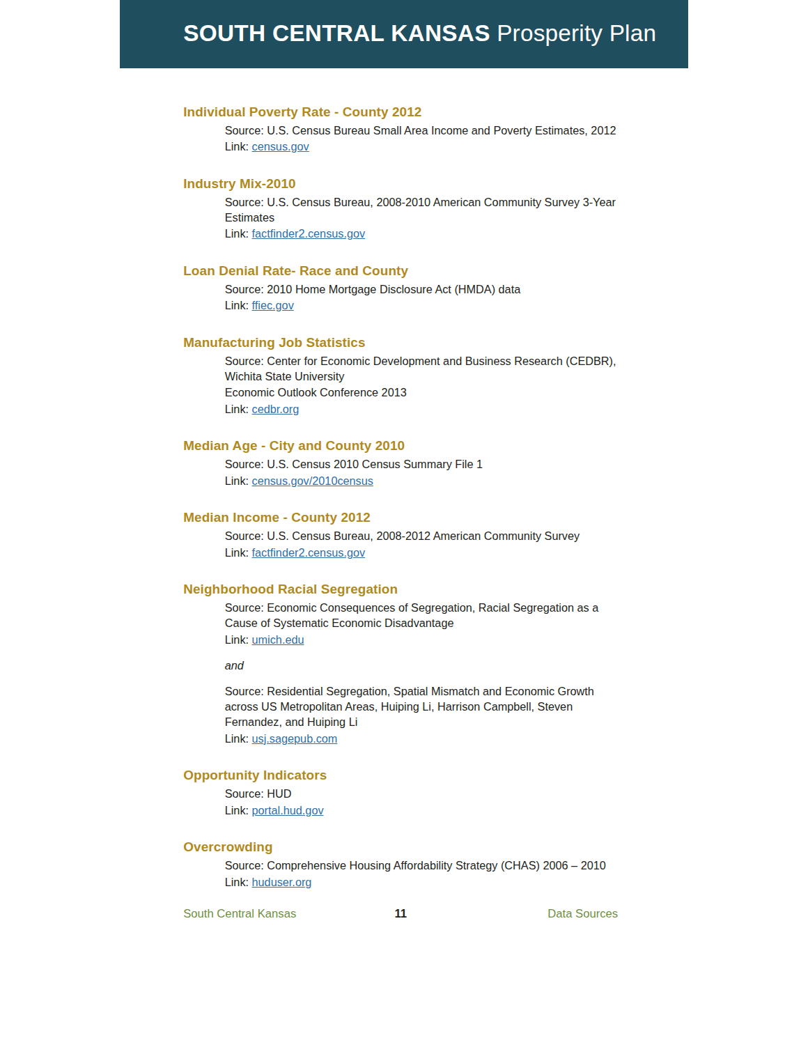SOUTH CENTRAL KANSAS Prosperity Plan
Individual Poverty Rate - County 2012
Source: U.S. Census Bureau Small Area Income and Poverty Estimates, 2012
Link: census.gov
Industry Mix-2010
Source: U.S. Census Bureau, 2008-2010 American Community Survey 3-Year Estimates
Link: factfinder2.census.gov
Loan Denial Rate- Race and County
Source: 2010 Home Mortgage Disclosure Act (HMDA) data
Link: ffiec.gov
Manufacturing Job Statistics
Source: Center for Economic Development and Business Research (CEDBR), Wichita State University
Economic Outlook Conference 2013
Link: cedbr.org
Median Age - City and County 2010
Source: U.S. Census 2010 Census Summary File 1
Link: census.gov/2010census
Median Income - County 2012
Source: U.S. Census Bureau, 2008-2012 American Community Survey
Link: factfinder2.census.gov
Neighborhood Racial Segregation
Source: Economic Consequences of Segregation, Racial Segregation as a Cause of Systematic Economic Disadvantage
Link: umich.edu
and
Source: Residential Segregation, Spatial Mismatch and Economic Growth across US Metropolitan Areas, Huiping Li, Harrison Campbell, Steven Fernandez, and Huiping Li
Link: usj.sagepub.com
Opportunity Indicators
Source: HUD
Link: portal.hud.gov
Overcrowding
Source: Comprehensive Housing Affordability Strategy (CHAS) 2006 – 2010
Link: huduser.org
South Central Kansas 11 Data Sources